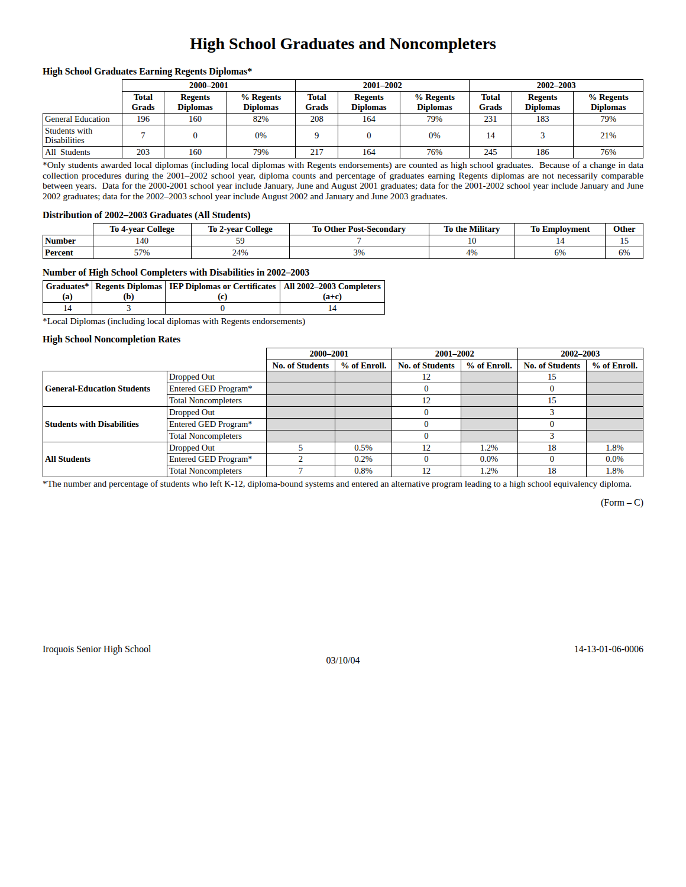High School Graduates and Noncompleters
High School Graduates Earning Regents Diplomas*
| | 2000–2001 | 2001–2002 | 2002–2003 |
| Total Grads | Regents Diplomas | % Regents Diplomas | Total Grads | Regents Diplomas | % Regents Diplomas | Total Grads | Regents Diplomas | % Regents Diplomas |
| General Education | 196 | 160 | 82% | 208 | 164 | 79% | 231 | 183 | 79% |
| Students with Disabilities | 7 | 0 | 0% | 9 | 0 | 0% | 14 | 3 | 21% |
| All Students | 203 | 160 | 79% | 217 | 164 | 76% | 245 | 186 | 76% |
*Only students awarded local diplomas (including local diplomas with Regents endorsements) are counted as high school graduates. Because of a change in data collection procedures during the 2001–2002 school year, diploma counts and percentage of graduates earning Regents diplomas are not necessarily comparable between years. Data for the 2000-2001 school year include January, June and August 2001 graduates; data for the 2001-2002 school year include January and June 2002 graduates; data for the 2002–2003 school year include August 2002 and January and June 2003 graduates.
Distribution of 2002–2003 Graduates (All Students)
| | To 4-year College | To 2-year College | To Other Post-Secondary | To the Military | To Employment | Other |
| Number | 140 | 59 | 7 | 10 | 14 | 15 |
| Percent | 57% | 24% | 3% | 4% | 6% | 6% |
Number of High School Completers with Disabilities in 2002–2003
| Graduates* (a) | Regents Diplomas (b) | IEP Diplomas or Certificates (c) | All 2002–2003 Completers (a+c) |
| 14 | 3 | 0 | 14 |
*Local Diplomas (including local diplomas with Regents endorsements)
High School Noncompletion Rates
| | 2000–2001 | 2001–2002 | 2002–2003 |
| | No. of Students | % of Enroll. | No. of Students | % of Enroll. | No. of Students | % of Enroll. |
| General-Education Students | Dropped Out | | | 12 | | 15 | |
| Entered GED Program* | | | 0 | | 0 | |
| Total Noncompleters | | | 12 | | 15 | |
| Students with Disabilities | Dropped Out | | | 0 | | 3 | |
| Entered GED Program* | | | 0 | | 0 | |
| Total Noncompleters | | | 0 | | 3 | |
| All Students | Dropped Out | 5 | 0.5% | 12 | 1.2% | 18 | 1.8% |
| Entered GED Program* | 2 | 0.2% | 0 | 0.0% | 0 | 0.0% |
| Total Noncompleters | 7 | 0.8% | 12 | 1.2% | 18 | 1.8% |
*The number and percentage of students who left K-12, diploma-bound systems and entered an alternative program leading to a high school equivalency diploma.
(Form – C)
Iroquois Senior High School 14-13-01-06-0006
03/10/04